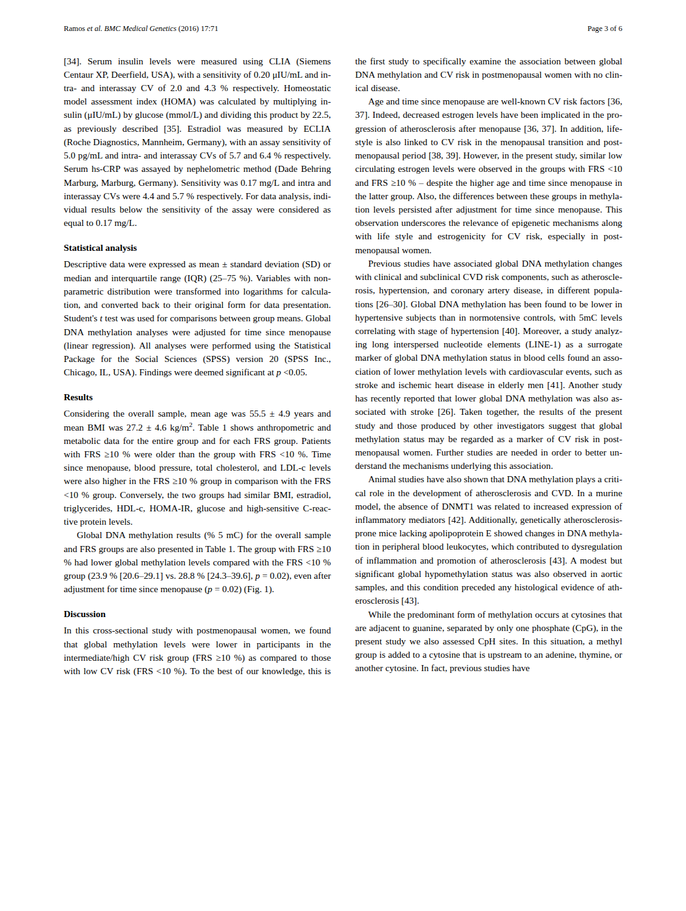Ramos et al. BMC Medical Genetics (2016) 17:71 Page 3 of 6
[34]. Serum insulin levels were measured using CLIA (Siemens Centaur XP, Deerfield, USA), with a sensitivity of 0.20 μIU/mL and intra- and interassay CV of 2.0 and 4.3 % respectively. Homeostatic model assessment index (HOMA) was calculated by multiplying insulin (μIU/mL) by glucose (mmol/L) and dividing this product by 22.5, as previously described [35]. Estradiol was measured by ECLIA (Roche Diagnostics, Mannheim, Germany), with an assay sensitivity of 5.0 pg/mL and intra- and interassay CVs of 5.7 and 6.4 % respectively. Serum hs-CRP was assayed by nephelometric method (Dade Behring Marburg, Marburg, Germany). Sensitivity was 0.17 mg/L and intra and interassay CVs were 4.4 and 5.7 % respectively. For data analysis, individual results below the sensitivity of the assay were considered as equal to 0.17 mg/L.
Statistical analysis
Descriptive data were expressed as mean ± standard deviation (SD) or median and interquartile range (IQR) (25–75 %). Variables with non-parametric distribution were transformed into logarithms for calculation, and converted back to their original form for data presentation. Student's t test was used for comparisons between group means. Global DNA methylation analyses were adjusted for time since menopause (linear regression). All analyses were performed using the Statistical Package for the Social Sciences (SPSS) version 20 (SPSS Inc., Chicago, IL, USA). Findings were deemed significant at p <0.05.
Results
Considering the overall sample, mean age was 55.5 ± 4.9 years and mean BMI was 27.2 ± 4.6 kg/m2. Table 1 shows anthropometric and metabolic data for the entire group and for each FRS group. Patients with FRS ≥10 % were older than the group with FRS <10 %. Time since menopause, blood pressure, total cholesterol, and LDL-c levels were also higher in the FRS ≥10 % group in comparison with the FRS <10 % group. Conversely, the two groups had similar BMI, estradiol, triglycerides, HDL-c, HOMA-IR, glucose and high-sensitive C-reactive protein levels.
Global DNA methylation results (% 5 mC) for the overall sample and FRS groups are also presented in Table 1. The group with FRS ≥10 % had lower global methylation levels compared with the FRS <10 % group (23.9 % [20.6–29.1] vs. 28.8 % [24.3–39.6], p = 0.02), even after adjustment for time since menopause (p = 0.02) (Fig. 1).
Discussion
In this cross-sectional study with postmenopausal women, we found that global methylation levels were lower in participants in the intermediate/high CV risk group (FRS ≥10 %) as compared to those with low CV risk (FRS <10 %). To the best of our knowledge, this is the first study to specifically examine the association between global DNA methylation and CV risk in postmenopausal women with no clinical disease.
Age and time since menopause are well-known CV risk factors [36, 37]. Indeed, decreased estrogen levels have been implicated in the progression of atherosclerosis after menopause [36, 37]. In addition, lifestyle is also linked to CV risk in the menopausal transition and postmenopausal period [38, 39]. However, in the present study, similar low circulating estrogen levels were observed in the groups with FRS <10 and FRS ≥10 % – despite the higher age and time since menopause in the latter group. Also, the differences between these groups in methylation levels persisted after adjustment for time since menopause. This observation underscores the relevance of epigenetic mechanisms along with life style and estrogenicity for CV risk, especially in postmenopausal women.
Previous studies have associated global DNA methylation changes with clinical and subclinical CVD risk components, such as atherosclerosis, hypertension, and coronary artery disease, in different populations [26–30]. Global DNA methylation has been found to be lower in hypertensive subjects than in normotensive controls, with 5mC levels correlating with stage of hypertension [40]. Moreover, a study analyzing long interspersed nucleotide elements (LINE-1) as a surrogate marker of global DNA methylation status in blood cells found an association of lower methylation levels with cardiovascular events, such as stroke and ischemic heart disease in elderly men [41]. Another study has recently reported that lower global DNA methylation was also associated with stroke [26]. Taken together, the results of the present study and those produced by other investigators suggest that global methylation status may be regarded as a marker of CV risk in postmenopausal women. Further studies are needed in order to better understand the mechanisms underlying this association.
Animal studies have also shown that DNA methylation plays a critical role in the development of atherosclerosis and CVD. In a murine model, the absence of DNMT1 was related to increased expression of inflammatory mediators [42]. Additionally, genetically atherosclerosis-prone mice lacking apolipoprotein E showed changes in DNA methylation in peripheral blood leukocytes, which contributed to dysregulation of inflammation and promotion of atherosclerosis [43]. A modest but significant global hypomethylation status was also observed in aortic samples, and this condition preceded any histological evidence of atherosclerosis [43].
While the predominant form of methylation occurs at cytosines that are adjacent to guanine, separated by only one phosphate (CpG), in the present study we also assessed CpH sites. In this situation, a methyl group is added to a cytosine that is upstream to an adenine, thymine, or another cytosine. In fact, previous studies have